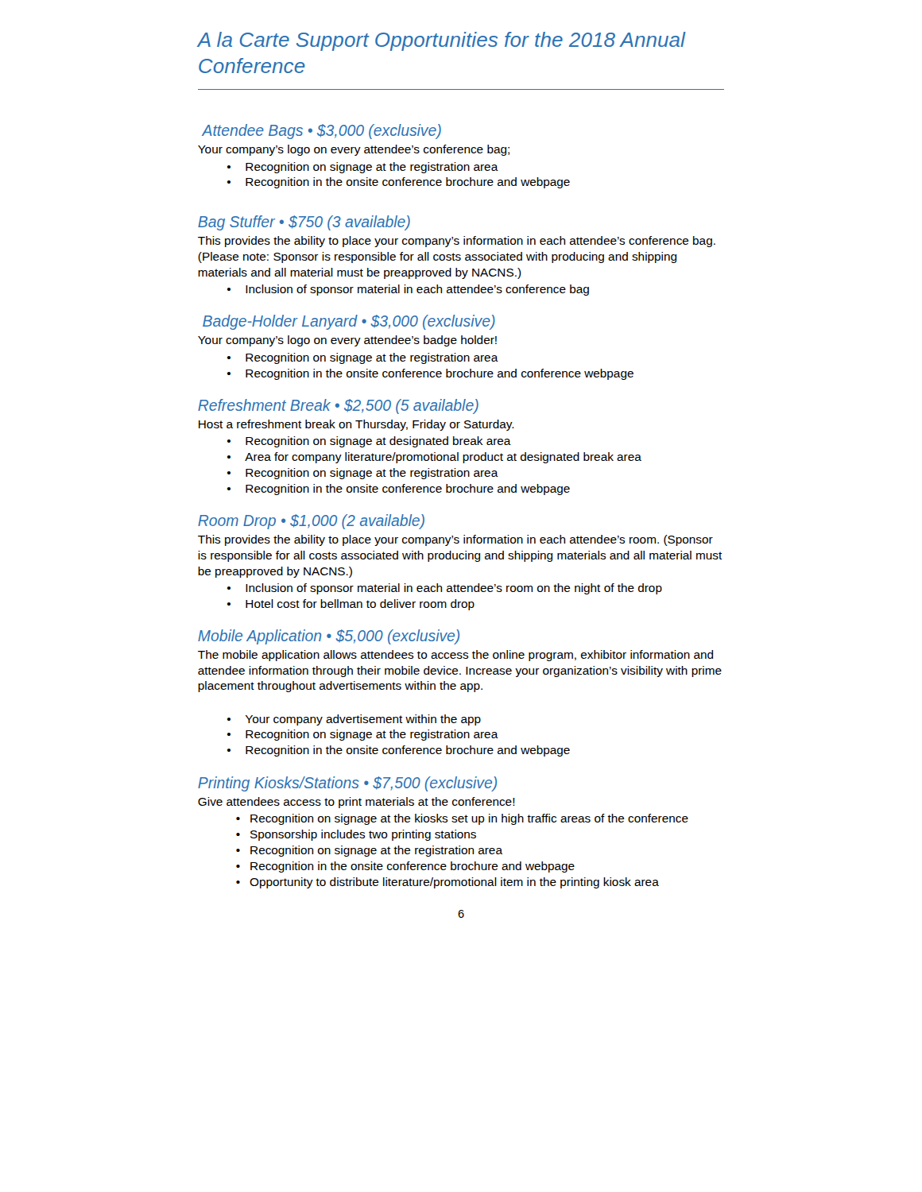A la Carte Support Opportunities for the 2018 Annual Conference
Attendee Bags • $3,000 (exclusive)
Your company’s logo on every attendee’s conference bag;
Recognition on signage at the registration area
Recognition in the onsite conference brochure and webpage
Bag Stuffer • $750 (3 available)
This provides the ability to place your company’s information in each attendee’s conference bag. (Please note: Sponsor is responsible for all costs associated with producing and shipping materials and all material must be preapproved by NACNS.)
Inclusion of sponsor material in each attendee’s conference bag
Badge-Holder Lanyard • $3,000 (exclusive)
Your company’s logo on every attendee’s badge holder!
Recognition on signage at the registration area
Recognition in the onsite conference brochure and conference webpage
Refreshment Break • $2,500 (5 available)
Host a refreshment break on Thursday, Friday or Saturday.
Recognition on signage at designated break area
Area for company literature/promotional product at designated break area
Recognition on signage at the registration area
Recognition in the onsite conference brochure and webpage
Room Drop • $1,000 (2 available)
This provides the ability to place your company’s information in each attendee’s room. (Sponsor is responsible for all costs associated with producing and shipping materials and all material must be preapproved by NACNS.)
Inclusion of sponsor material in each attendee’s room on the night of the drop
Hotel cost for bellman to deliver room drop
Mobile Application • $5,000 (exclusive)
The mobile application allows attendees to access the online program, exhibitor information and attendee information through their mobile device. Increase your organization’s visibility with prime placement throughout advertisements within the app.
Your company advertisement within the app
Recognition on signage at the registration area
Recognition in the onsite conference brochure and webpage
Printing Kiosks/Stations • $7,500 (exclusive)
Give attendees access to print materials at the conference!
Recognition on signage at the kiosks set up in high traffic areas of the conference
Sponsorship includes two printing stations
Recognition on signage at the registration area
Recognition in the onsite conference brochure and webpage
Opportunity to distribute literature/promotional item in the printing kiosk area
6